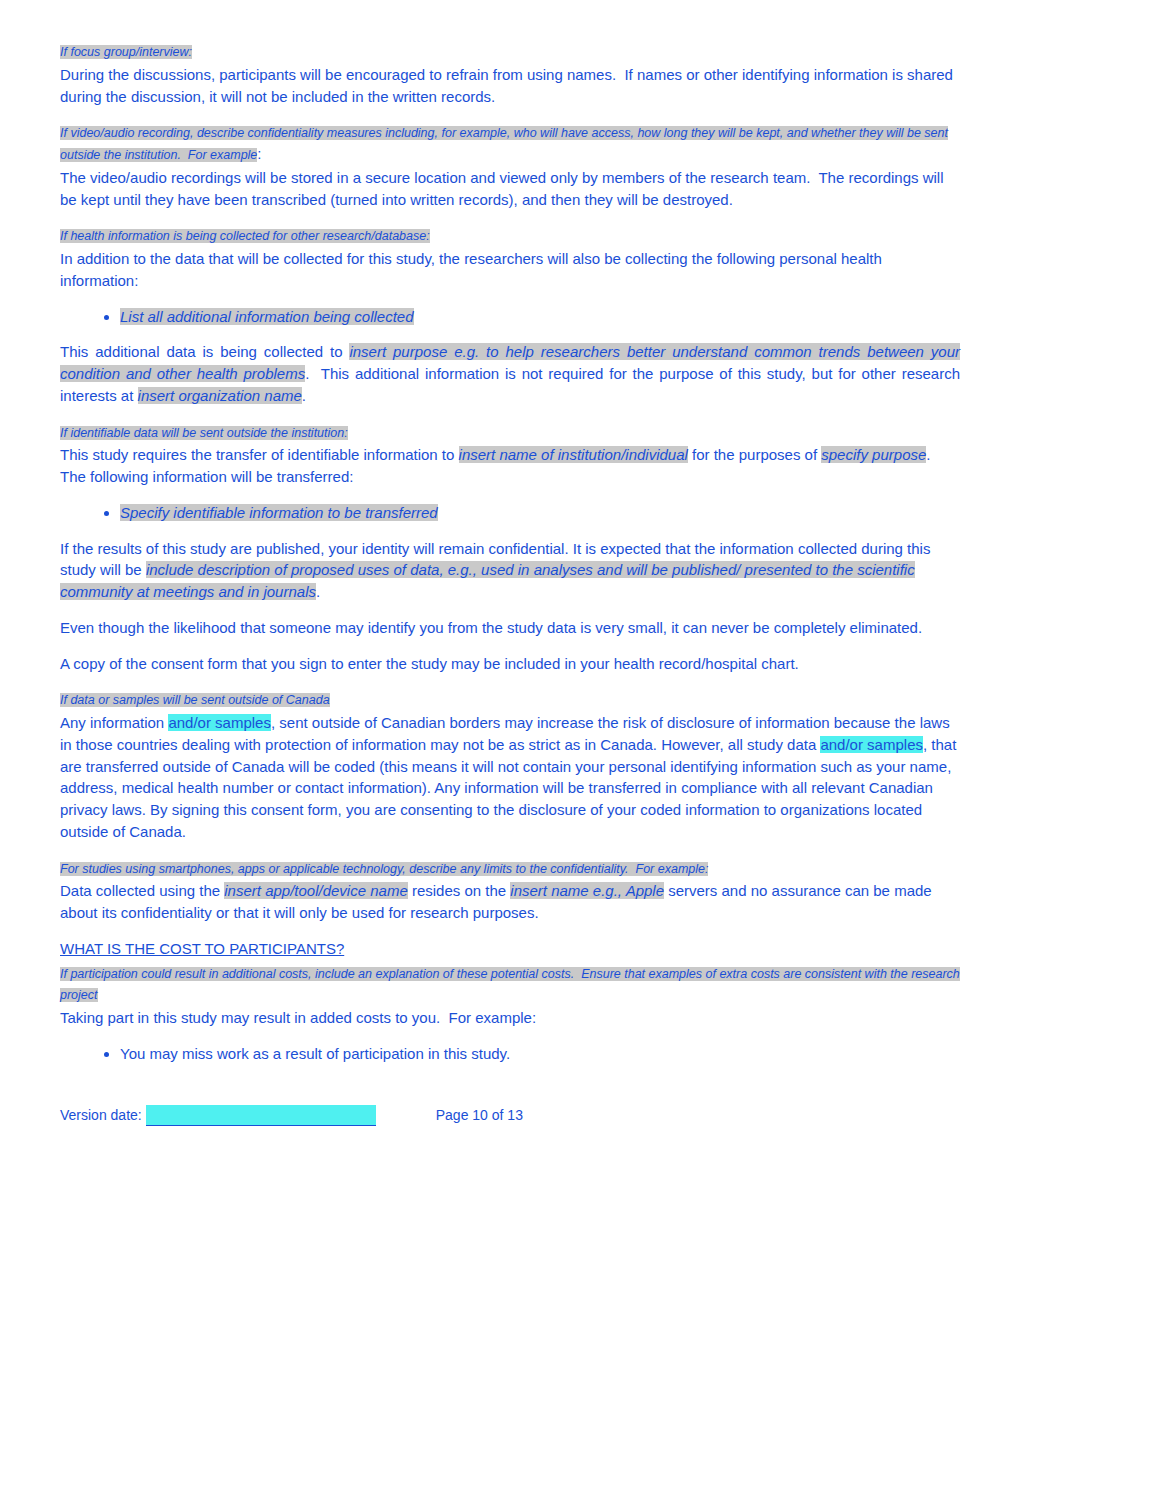If focus group/interview:
During the discussions, participants will be encouraged to refrain from using names. If names or other identifying information is shared during the discussion, it will not be included in the written records.
If video/audio recording, describe confidentiality measures including, for example, who will have access, how long they will be kept, and whether they will be sent outside the institution. For example:
The video/audio recordings will be stored in a secure location and viewed only by members of the research team. The recordings will be kept until they have been transcribed (turned into written records), and then they will be destroyed.
If health information is being collected for other research/database:
In addition to the data that will be collected for this study, the researchers will also be collecting the following personal health information:
List all additional information being collected
This additional data is being collected to insert purpose e.g. to help researchers better understand common trends between your condition and other health problems. This additional information is not required for the purpose of this study, but for other research interests at insert organization name.
If identifiable data will be sent outside the institution:
This study requires the transfer of identifiable information to insert name of institution/individual for the purposes of specify purpose. The following information will be transferred:
Specify identifiable information to be transferred
If the results of this study are published, your identity will remain confidential. It is expected that the information collected during this study will be include description of proposed uses of data, e.g., used in analyses and will be published/ presented to the scientific community at meetings and in journals.
Even though the likelihood that someone may identify you from the study data is very small, it can never be completely eliminated.
A copy of the consent form that you sign to enter the study may be included in your health record/hospital chart.
If data or samples will be sent outside of Canada
Any information and/or samples, sent outside of Canadian borders may increase the risk of disclosure of information because the laws in those countries dealing with protection of information may not be as strict as in Canada. However, all study data and/or samples, that are transferred outside of Canada will be coded (this means it will not contain your personal identifying information such as your name, address, medical health number or contact information). Any information will be transferred in compliance with all relevant Canadian privacy laws. By signing this consent form, you are consenting to the disclosure of your coded information to organizations located outside of Canada.
For studies using smartphones, apps or applicable technology, describe any limits to the confidentiality. For example:
Data collected using the insert app/tool/device name resides on the insert name e.g., Apple servers and no assurance can be made about its confidentiality or that it will only be used for research purposes.
WHAT IS THE COST TO PARTICIPANTS?
If participation could result in additional costs, include an explanation of these potential costs. Ensure that examples of extra costs are consistent with the research project
Taking part in this study may result in added costs to you. For example:
You may miss work as a result of participation in this study.
Version date: Page 10 of 13